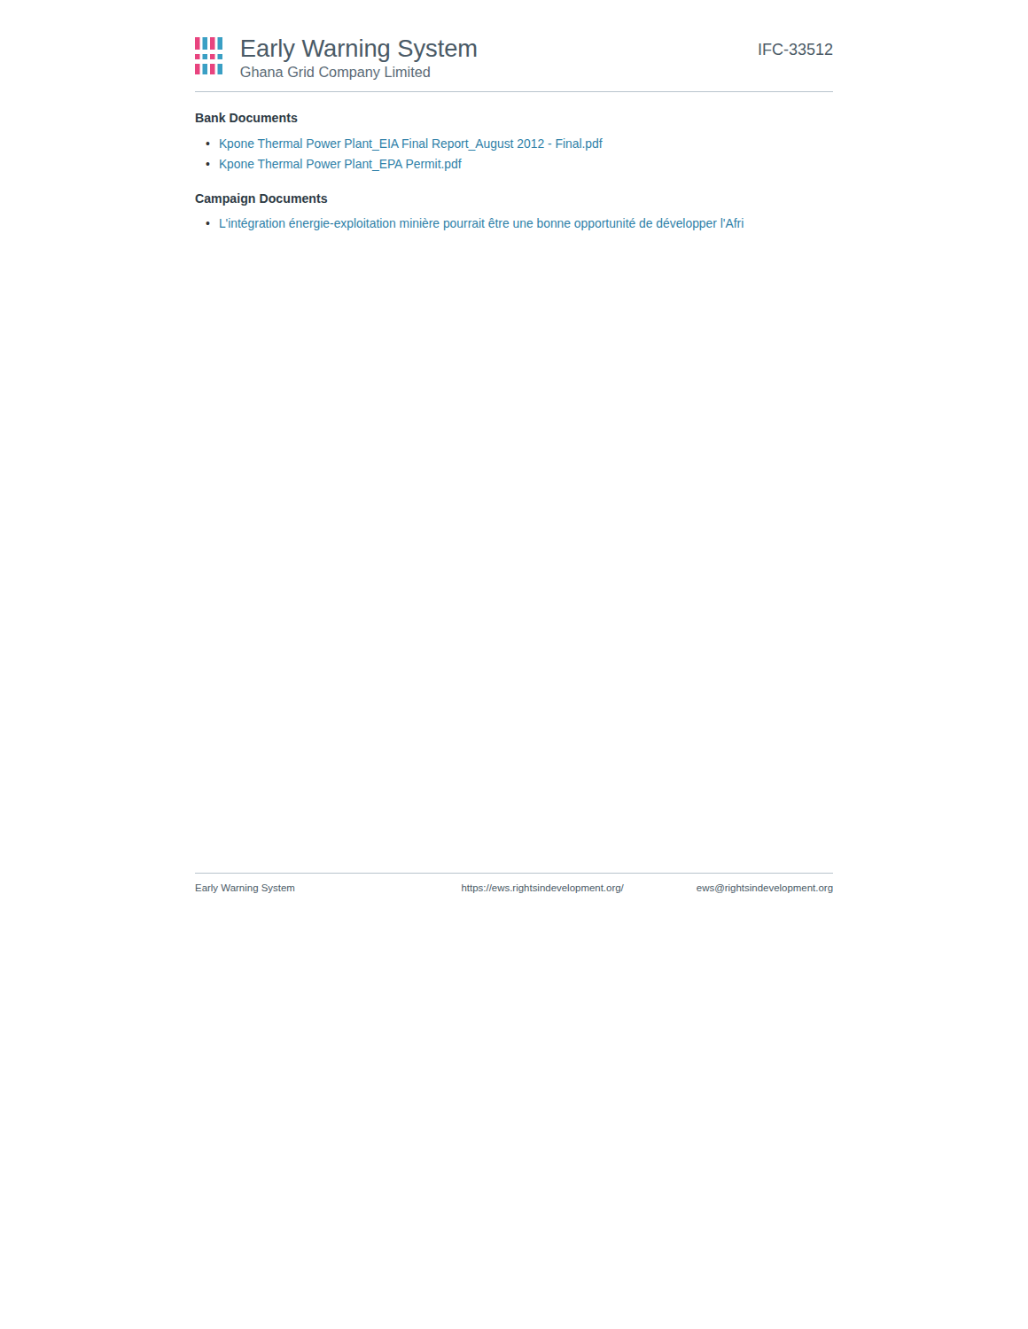Early Warning System
Ghana Grid Company Limited
IFC-33512
Bank Documents
Kpone Thermal Power Plant_EIA Final Report_August 2012 - Final.pdf
Kpone Thermal Power Plant_EPA Permit.pdf
Campaign Documents
L'intégration énergie-exploitation minière pourrait être une bonne opportunité de développer l'Afri
Early Warning System
https://ews.rightsindevelopment.org/
ews@rightsindevelopment.org